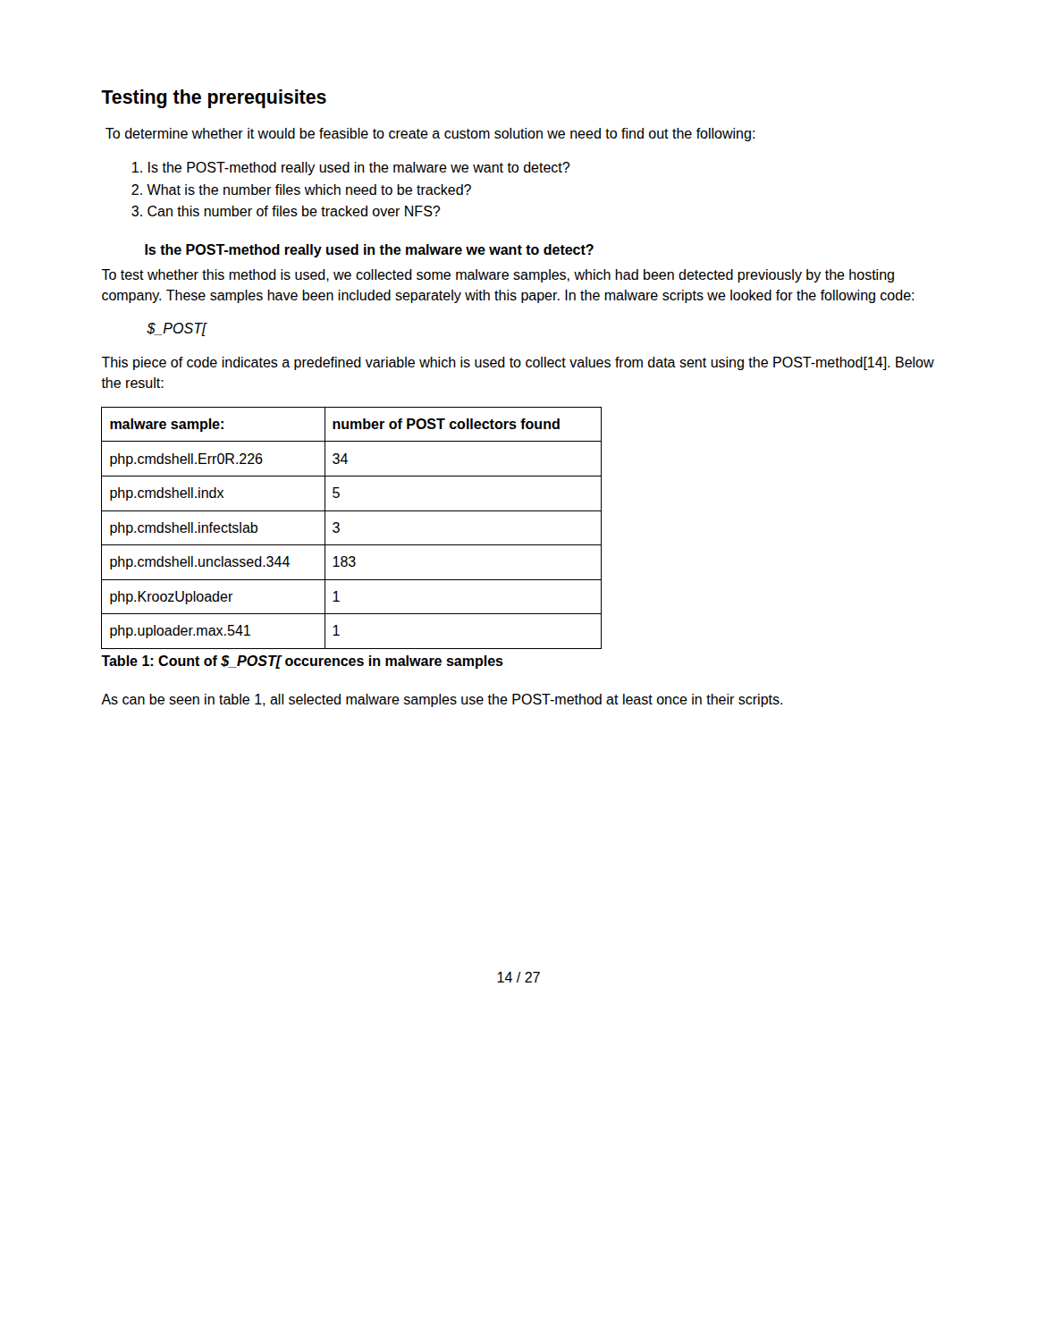Testing the prerequisites
To determine whether it would be feasible to create a custom solution we need to find out the following:
Is the POST-method really used in the malware we want to detect?
What is the number files which need to be tracked?
Can this number of files be tracked over NFS?
Is the POST-method really used in the malware we want to detect?
To test whether this method is used, we collected some malware samples, which had been detected previously by the hosting company. These samples have been included separately with this paper. In the malware scripts we looked for the following code:
$_POST[
This piece of code indicates a predefined variable which is used to collect values from data sent using the POST-method[14]. Below the result:
| malware sample: | number of POST collectors found |
| --- | --- |
| php.cmdshell.Err0R.226 | 34 |
| php.cmdshell.indx | 5 |
| php.cmdshell.infectslab | 3 |
| php.cmdshell.unclassed.344 | 183 |
| php.KroozUploader | 1 |
| php.uploader.max.541 | 1 |
Table 1: Count of $_POST[ occurences in malware samples
As can be seen in table 1, all selected malware samples use the POST-method at least once in their scripts.
14 / 27